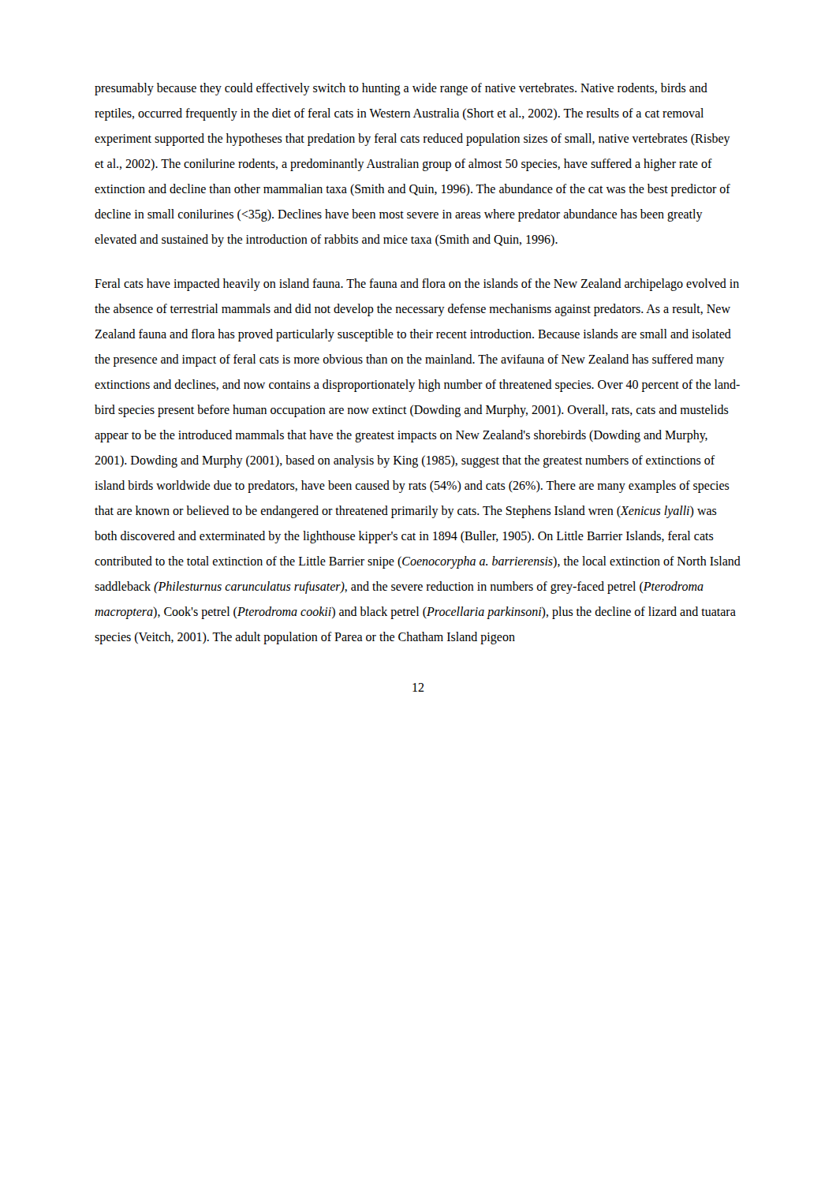presumably because they could effectively switch to hunting a wide range of native vertebrates. Native rodents, birds and reptiles, occurred frequently in the diet of feral cats in Western Australia (Short et al., 2002). The results of a cat removal experiment supported the hypotheses that predation by feral cats reduced population sizes of small, native vertebrates (Risbey et al., 2002). The conilurine rodents, a predominantly Australian group of almost 50 species, have suffered a higher rate of extinction and decline than other mammalian taxa (Smith and Quin, 1996). The abundance of the cat was the best predictor of decline in small conilurines (<35g). Declines have been most severe in areas where predator abundance has been greatly elevated and sustained by the introduction of rabbits and mice taxa (Smith and Quin, 1996).
Feral cats have impacted heavily on island fauna. The fauna and flora on the islands of the New Zealand archipelago evolved in the absence of terrestrial mammals and did not develop the necessary defense mechanisms against predators. As a result, New Zealand fauna and flora has proved particularly susceptible to their recent introduction. Because islands are small and isolated the presence and impact of feral cats is more obvious than on the mainland. The avifauna of New Zealand has suffered many extinctions and declines, and now contains a disproportionately high number of threatened species. Over 40 percent of the land-bird species present before human occupation are now extinct (Dowding and Murphy, 2001). Overall, rats, cats and mustelids appear to be the introduced mammals that have the greatest impacts on New Zealand's shorebirds (Dowding and Murphy, 2001). Dowding and Murphy (2001), based on analysis by King (1985), suggest that the greatest numbers of extinctions of island birds worldwide due to predators, have been caused by rats (54%) and cats (26%). There are many examples of species that are known or believed to be endangered or threatened primarily by cats. The Stephens Island wren (Xenicus lyalli) was both discovered and exterminated by the lighthouse kipper's cat in 1894 (Buller, 1905). On Little Barrier Islands, feral cats contributed to the total extinction of the Little Barrier snipe (Coenocorypha a. barrierensis), the local extinction of North Island saddleback (Philesturnus carunculatus rufusater), and the severe reduction in numbers of grey-faced petrel (Pterodroma macroptera), Cook's petrel (Pterodroma cookii) and black petrel (Procellaria parkinsoni), plus the decline of lizard and tuatara species (Veitch, 2001). The adult population of Parea or the Chatham Island pigeon
12